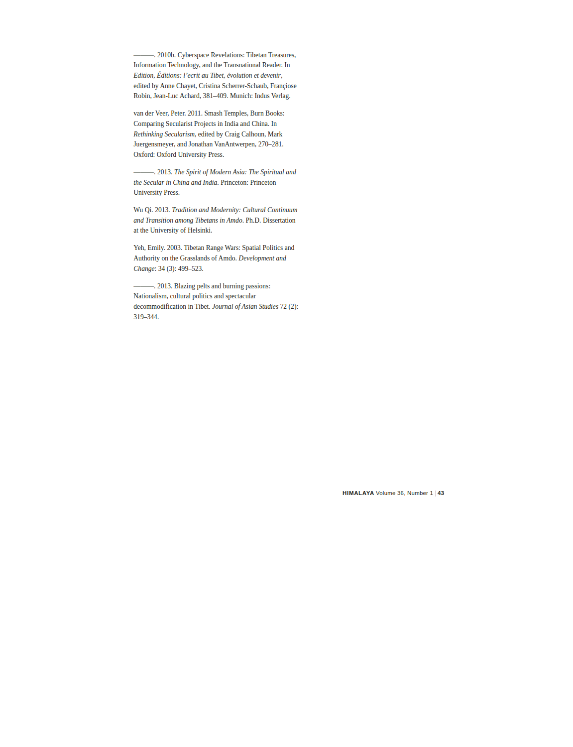———. 2010b. Cyberspace Revelations: Tibetan Treasures, Information Technology, and the Transnational Reader. In Edition, Éditions: l’ecrit au Tibet, évolution et devenir, edited by Anne Chayet, Cristina Scherrer-Schaub, Françiose Robin, Jean-Luc Achard, 381–409. Munich: Indus Verlag.
van der Veer, Peter. 2011. Smash Temples, Burn Books: Comparing Secularist Projects in India and China. In Rethinking Secularism, edited by Craig Calhoun, Mark Juergensmeyer, and Jonathan VanAntwerpen, 270–281. Oxford: Oxford University Press.
———. 2013. The Spirit of Modern Asia: The Spiritual and the Secular in China and India. Princeton: Princeton University Press.
Wu Qi. 2013. Tradition and Modernity: Cultural Continuum and Transition among Tibetans in Amdo. Ph.D. Dissertation at the University of Helsinki.
Yeh, Emily. 2003. Tibetan Range Wars: Spatial Politics and Authority on the Grasslands of Amdo. Development and Change: 34 (3): 499–523.
———. 2013. Blazing pelts and burning passions: Nationalism, cultural politics and spectacular decommodification in Tibet. Journal of Asian Studies 72 (2): 319–344.
HIMALAYA Volume 36, Number 1|43